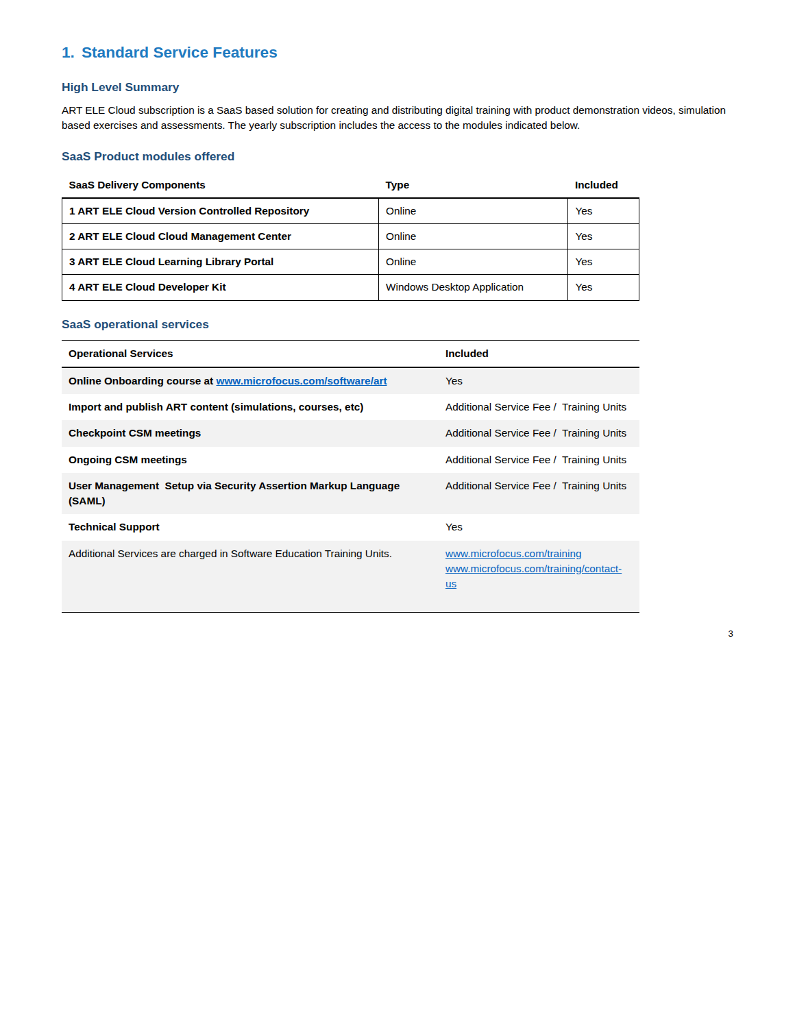1. Standard Service Features
High Level Summary
ART ELE Cloud subscription is a SaaS based solution for creating and distributing digital training with product demonstration videos, simulation based exercises and assessments. The yearly subscription includes the access to the modules indicated below.
SaaS Product modules offered
| SaaS Delivery Components | Type | Included |
| --- | --- | --- |
| 1 ART ELE Cloud Version Controlled Repository | Online | Yes |
| 2 ART ELE Cloud Cloud Management Center | Online | Yes |
| 3 ART ELE Cloud Learning Library Portal | Online | Yes |
| 4 ART ELE Cloud Developer Kit | Windows Desktop Application | Yes |
SaaS operational services
| Operational Services | Included |
| --- | --- |
| Online Onboarding course at www.microfocus.com/software/art | Yes |
| Import and publish ART content (simulations, courses, etc) | Additional Service Fee / Training Units |
| Checkpoint CSM meetings | Additional Service Fee / Training Units |
| Ongoing CSM meetings | Additional Service Fee / Training Units |
| User Management Setup via Security Assertion Markup Language (SAML) | Additional Service Fee / Training Units |
| Technical Support | Yes |
| Additional Services are charged in Software Education Training Units. | www.microfocus.com/training www.microfocus.com/training/contact-us |
3